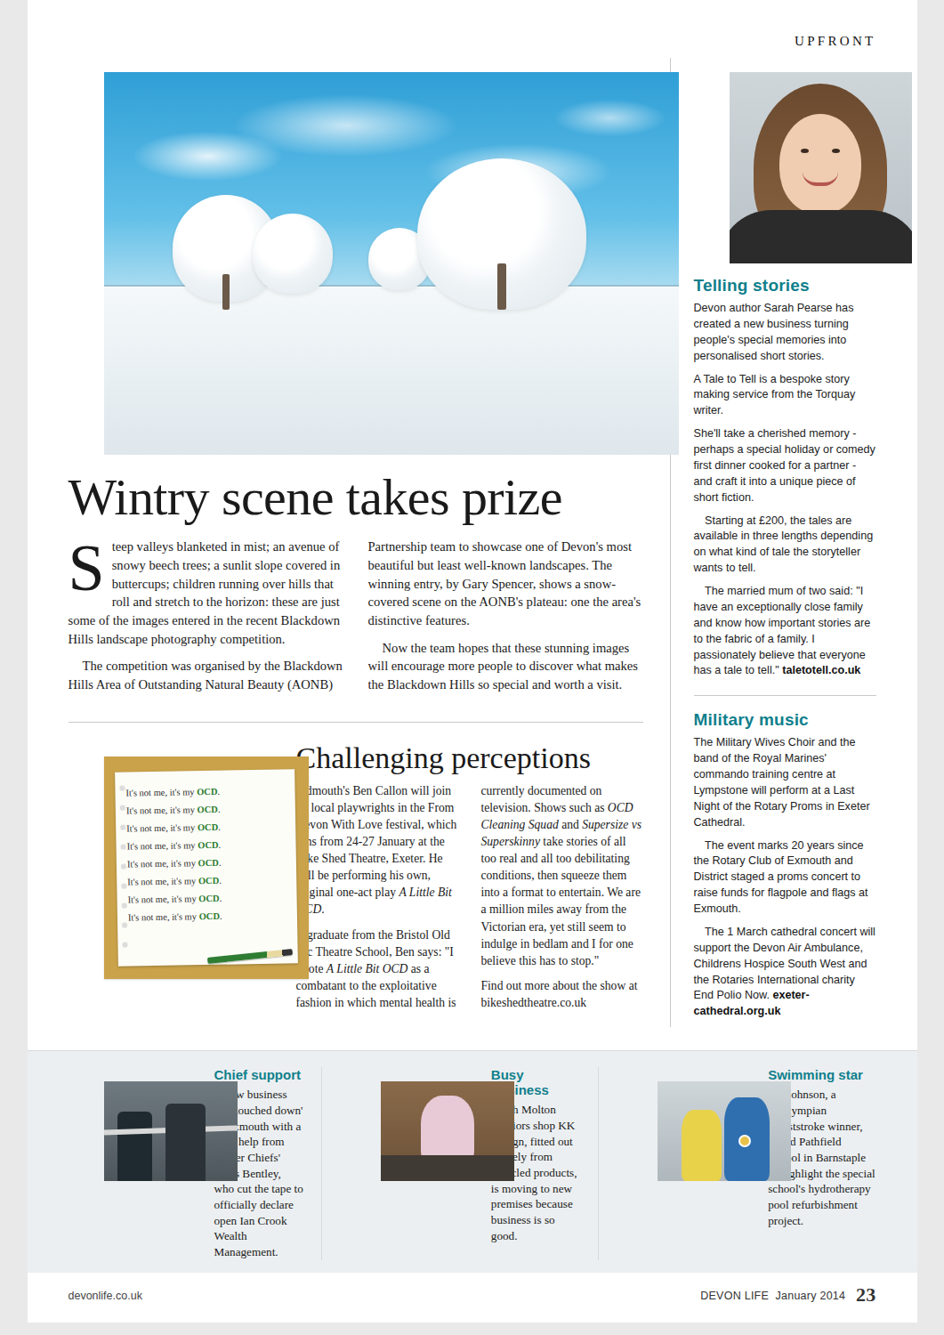Upfront
Wintry scene takes prize
Steep valleys blanketed in mist; an avenue of snowy beech trees; a sunlit slope covered in buttercups; children running over hills that roll and stretch to the horizon: these are just some of the images entered in the recent Blackdown Hills landscape photography competition.
The competition was organised by the Blackdown Hills Area of Outstanding Natural Beauty (AONB) Partnership team to showcase one of Devon's most beautiful but least well-known landscapes. The winning entry, by Gary Spencer, shows a snow-covered scene on the AONB's plateau: one the area's distinctive features.
Now the team hopes that these stunning images will encourage more people to discover what makes the Blackdown Hills so special and worth a visit.
It's not me, it's my OCD.
It's not me, it's my OCD.
It's not me, it's my OCD.
It's not me, it's my OCD.
It's not me, it's my OCD.
It's not me, it's my OCD.
It's not me, it's my OCD.
It's not me, it's my OCD.
Challenging perceptions
Sidmouth's Ben Callon will join 15 local playwrights in the From Devon With Love festival, which runs from 24-27 January at the Bike Shed Theatre, Exeter. He will be performing his own, original one-act play A Little Bit OCD.
A graduate from the Bristol Old Vic Theatre School, Ben says: "I wrote A Little Bit OCD as a combatant to the exploitative fashion in which mental health is currently documented on television. Shows such as OCD Cleaning Squad and Supersize vs Superskinny take stories of all too real and all too debilitating conditions, then squeeze them into a format to entertain. We are a million miles away from the Victorian era, yet still seem to indulge in bedlam and I for one believe this has to stop."
Find out more about the show at bikeshedtheatre.co.uk
Telling stories
Devon author Sarah Pearse has created a new business turning people's special memories into personalised short stories.
A Tale to Tell is a bespoke story making service from the Torquay writer.
She'll take a cherished memory - perhaps a special holiday or comedy first dinner cooked for a partner - and craft it into a unique piece of short fiction.
Starting at £200, the tales are available in three lengths depending on what kind of tale the storyteller wants to tell.
The married mum of two said: "I have an exceptionally close family and know how important stories are to the fabric of a family. I passionately believe that everyone has a tale to tell." taletotell.co.uk
Military music
The Military Wives Choir and the band of the Royal Marines' commando training centre at Lympstone will perform at a Last Night of the Rotary Proms in Exeter Cathedral.
The event marks 20 years since the Rotary Club of Exmouth and District staged a proms concert to raise funds for flagpole and flags at Exmouth.
The 1 March cathedral concert will support the Devon Air Ambulance, Childrens Hospice South West and the Rotaries International charity End Polio Now. exeter-cathedral.org.uk
Chief support
A new business has 'touched down' in Exmouth with a little help from Exeter Chiefs' Chris Bentley, who cut the tape to officially declare open Ian Crook Wealth Management.
Busy business
South Molton interiors shop KK Design, fitted out entirely from recycled products, is moving to new premises because business is so good.
Swimming star
Liz Johnson, a paralympian breaststroke winner, visted Pathfield School in Barnstaple to highlight the special school's hydrotherapy pool refurbishment project.
devonlife.co.uk
DEVON LIFE January 2014 23